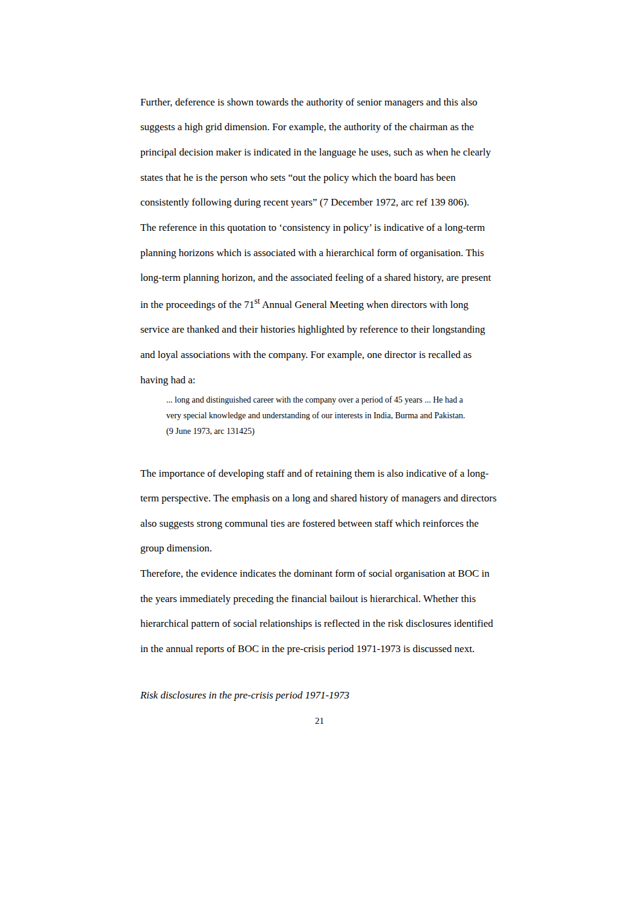Further, deference is shown towards the authority of senior managers and this also suggests a high grid dimension. For example, the authority of the chairman as the principal decision maker is indicated in the language he uses, such as when he clearly states that he is the person who sets “out the policy which the board has been consistently following during recent years” (7 December 1972, arc ref 139 806).
The reference in this quotation to ‘consistency in policy’ is indicative of a long-term planning horizons which is associated with a hierarchical form of organisation. This long-term planning horizon, and the associated feeling of a shared history, are present in the proceedings of the 71st Annual General Meeting when directors with long service are thanked and their histories highlighted by reference to their longstanding and loyal associations with the company. For example, one director is recalled as having had a:
... long and distinguished career with the company over a period of 45 years ... He had a very special knowledge and understanding of our interests in India, Burma and Pakistan. (9 June 1973, arc 131425)
The importance of developing staff and of retaining them is also indicative of a long-term perspective. The emphasis on a long and shared history of managers and directors also suggests strong communal ties are fostered between staff which reinforces the group dimension.
Therefore, the evidence indicates the dominant form of social organisation at BOC in the years immediately preceding the financial bailout is hierarchical. Whether this hierarchical pattern of social relationships is reflected in the risk disclosures identified in the annual reports of BOC in the pre-crisis period 1971-1973 is discussed next.
Risk disclosures in the pre-crisis period 1971-1973
21